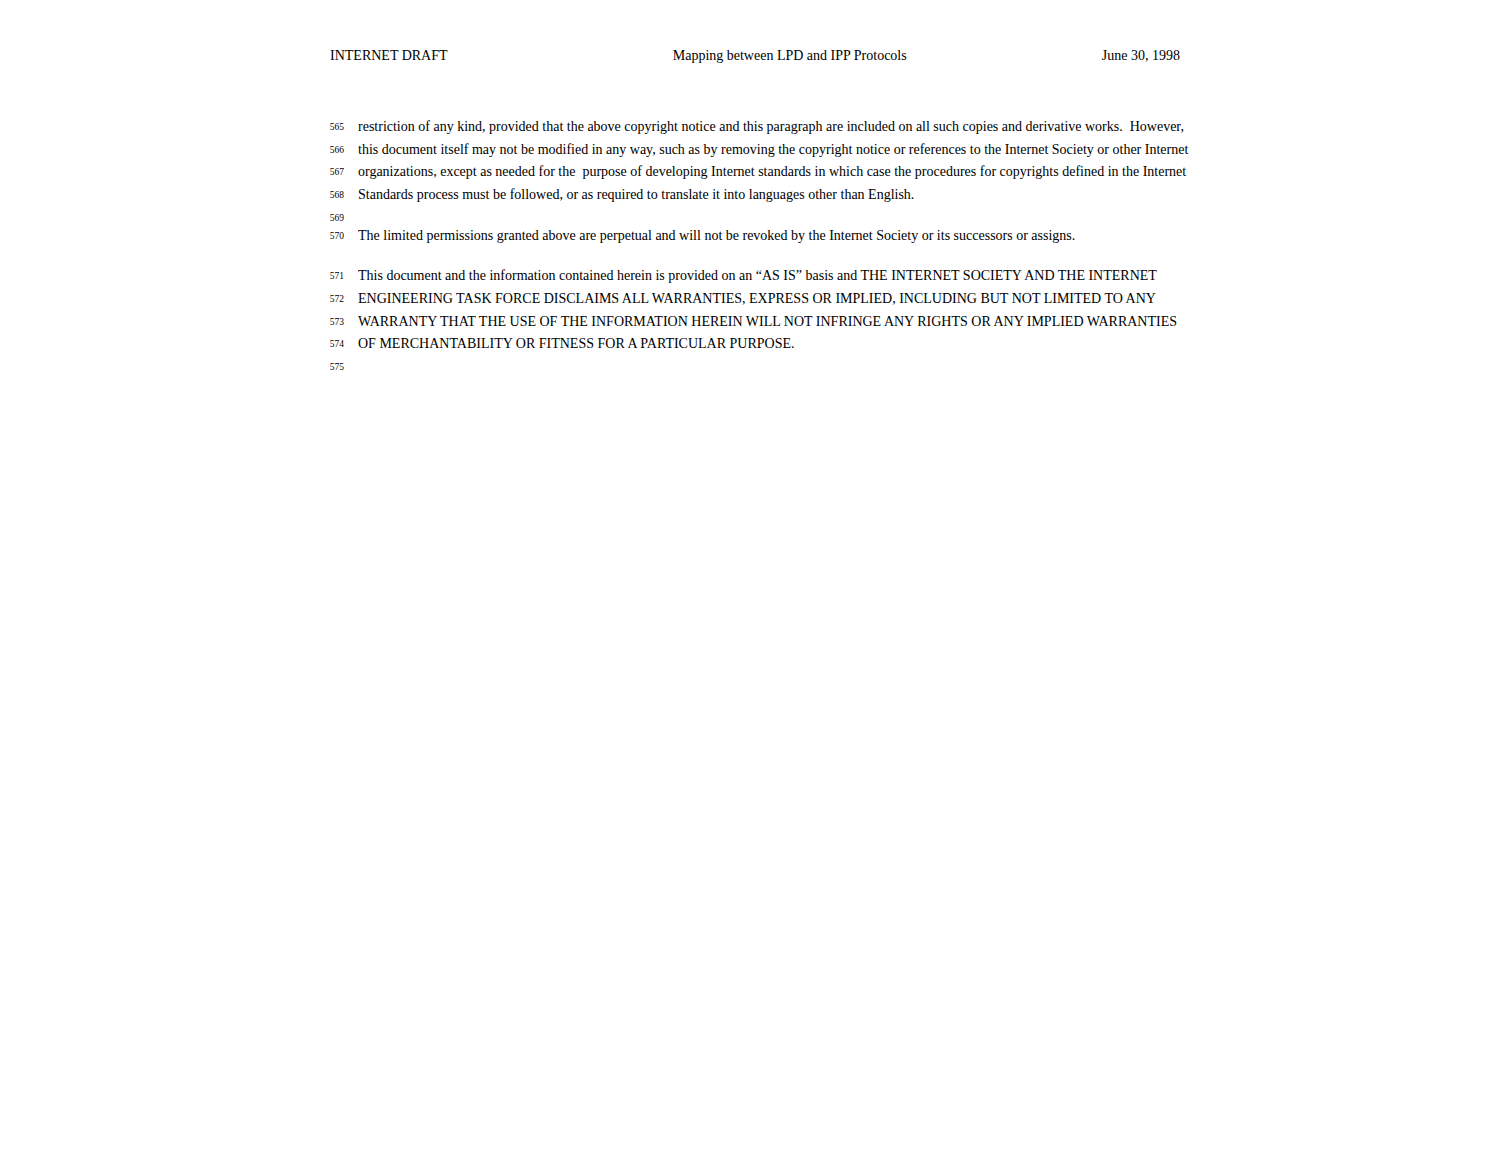INTERNET DRAFT
Mapping between LPD and IPP Protocols
June 30, 1998
565 566 567 568 569
restriction of any kind, provided that the above copyright notice and this paragraph are included on all such copies and derivative works. However, this document itself may not be modified in any way, such as by removing the copyright notice or references to the Internet Society or other Internet organizations, except as needed for the purpose of developing Internet standards in which case the procedures for copyrights defined in the Internet Standards process must be followed, or as required to translate it into languages other than English.
570
The limited permissions granted above are perpetual and will not be revoked by the Internet Society or its successors or assigns.
571 572 573 574 575
This document and the information contained herein is provided on an “AS IS” basis and THE INTERNET SOCIETY AND THE INTERNET ENGINEERING TASK FORCE DISCLAIMS ALL WARRANTIES, EXPRESS OR IMPLIED, INCLUDING BUT NOT LIMITED TO ANY WARRANTY THAT THE USE OF THE INFORMATION HEREIN WILL NOT INFRINGE ANY RIGHTS OR ANY IMPLIED WARRANTIES OF MERCHANTABILITY OR FITNESS FOR A PARTICULAR PURPOSE.